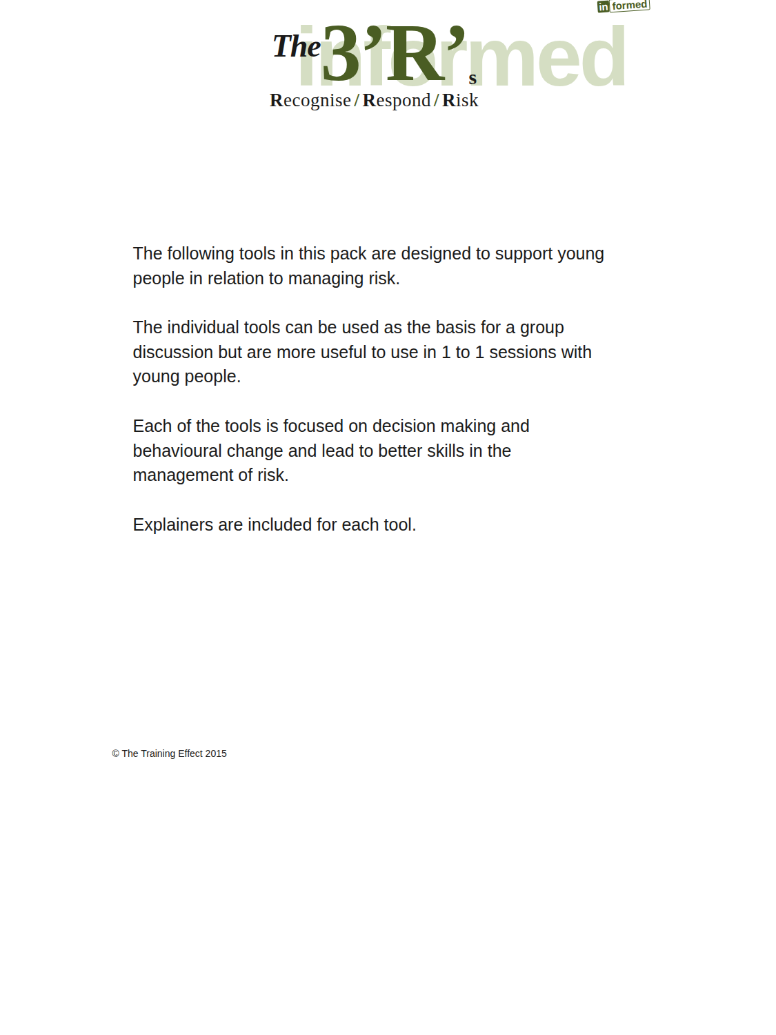informed
▪▪▪▪▪▪ in formed
The 3’R’s
Recognise/Respond/Risk
The following tools in this pack are designed to support young people in relation to managing risk.
The individual tools can be used as the basis for a group discussion but are more useful to use in 1 to 1 sessions with young people.
Each of the tools is focused on decision making and behavioural change and lead to better skills in the management of risk.
Explainers are included for each tool.
© The Training Effect 2015